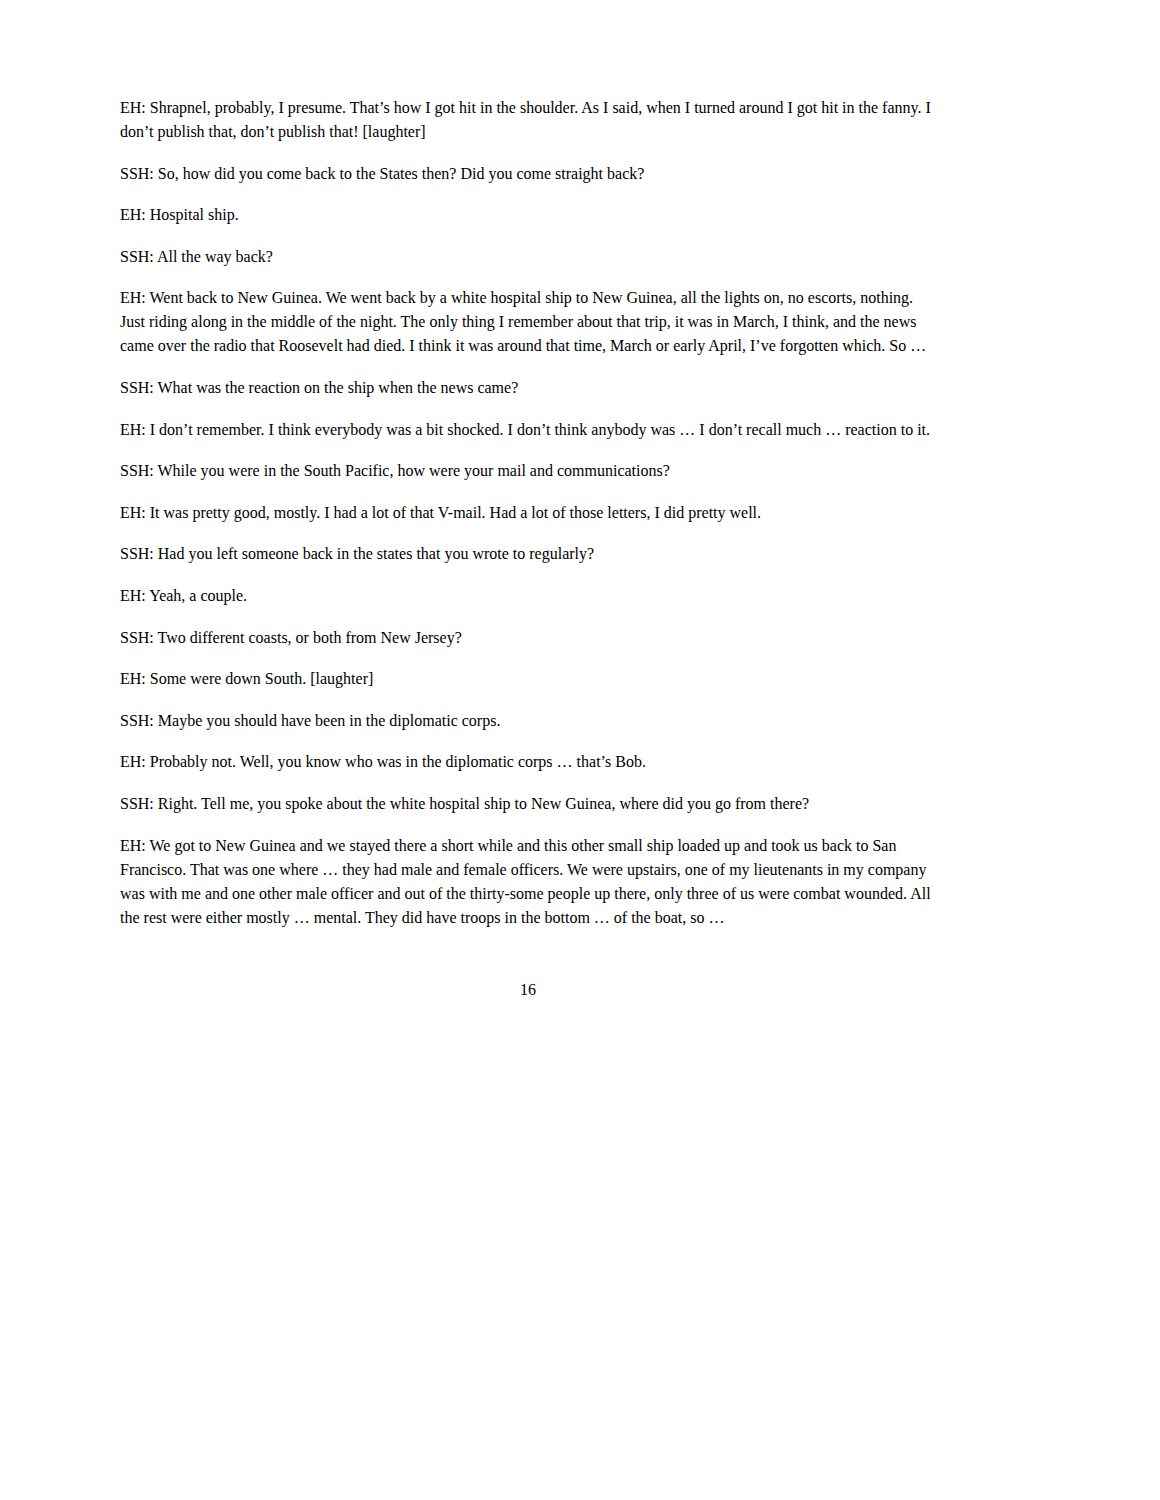EH: Shrapnel, probably, I presume. That’s how I got hit in the shoulder. As I said, when I turned around I got hit in the fanny. I don’t publish that, don’t publish that! [laughter]
SSH: So, how did you come back to the States then? Did you come straight back?
EH: Hospital ship.
SSH: All the way back?
EH: Went back to New Guinea. We went back by a white hospital ship to New Guinea, all the lights on, no escorts, nothing. Just riding along in the middle of the night. The only thing I remember about that trip, it was in March, I think, and the news came over the radio that Roosevelt had died. I think it was around that time, March or early April, I’ve forgotten which. So …
SSH: What was the reaction on the ship when the news came?
EH: I don’t remember. I think everybody was a bit shocked. I don’t think anybody was … I don’t recall much … reaction to it.
SSH: While you were in the South Pacific, how were your mail and communications?
EH: It was pretty good, mostly. I had a lot of that V-mail. Had a lot of those letters, I did pretty well.
SSH: Had you left someone back in the states that you wrote to regularly?
EH: Yeah, a couple.
SSH: Two different coasts, or both from New Jersey?
EH: Some were down South. [laughter]
SSH: Maybe you should have been in the diplomatic corps.
EH: Probably not. Well, you know who was in the diplomatic corps … that’s Bob.
SSH: Right. Tell me, you spoke about the white hospital ship to New Guinea, where did you go from there?
EH: We got to New Guinea and we stayed there a short while and this other small ship loaded up and took us back to San Francisco. That was one where … they had male and female officers. We were upstairs, one of my lieutenants in my company was with me and one other male officer and out of the thirty-some people up there, only three of us were combat wounded. All the rest were either mostly … mental. They did have troops in the bottom … of the boat, so …
16